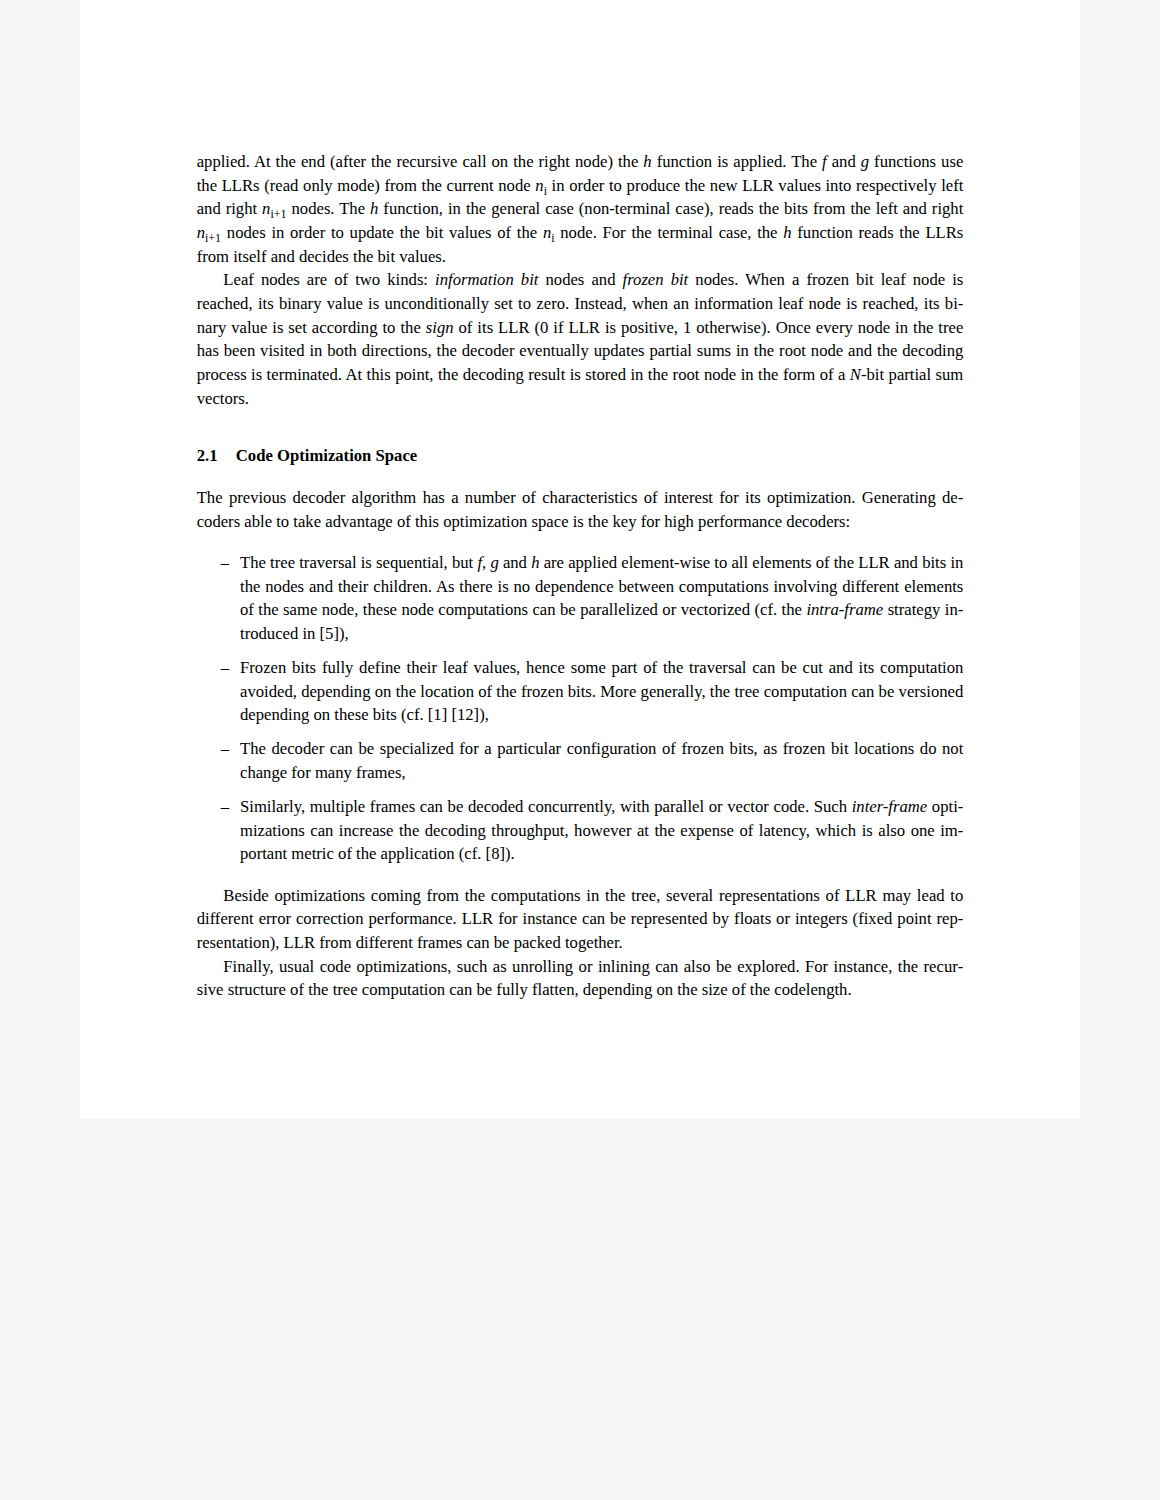applied. At the end (after the recursive call on the right node) the h function is applied. The f and g functions use the LLRs (read only mode) from the current node ni in order to produce the new LLR values into respectively left and right ni+1 nodes. The h function, in the general case (non-terminal case), reads the bits from the left and right ni+1 nodes in order to update the bit values of the ni node. For the terminal case, the h function reads the LLRs from itself and decides the bit values.
Leaf nodes are of two kinds: information bit nodes and frozen bit nodes. When a frozen bit leaf node is reached, its binary value is unconditionally set to zero. Instead, when an information leaf node is reached, its binary value is set according to the sign of its LLR (0 if LLR is positive, 1 otherwise). Once every node in the tree has been visited in both directions, the decoder eventually updates partial sums in the root node and the decoding process is terminated. At this point, the decoding result is stored in the root node in the form of a N-bit partial sum vectors.
2.1 Code Optimization Space
The previous decoder algorithm has a number of characteristics of interest for its optimization. Generating decoders able to take advantage of this optimization space is the key for high performance decoders:
The tree traversal is sequential, but f, g and h are applied element-wise to all elements of the LLR and bits in the nodes and their children. As there is no dependence between computations involving different elements of the same node, these node computations can be parallelized or vectorized (cf. the intra-frame strategy introduced in [5]),
Frozen bits fully define their leaf values, hence some part of the traversal can be cut and its computation avoided, depending on the location of the frozen bits. More generally, the tree computation can be versioned depending on these bits (cf. [1] [12]),
The decoder can be specialized for a particular configuration of frozen bits, as frozen bit locations do not change for many frames,
Similarly, multiple frames can be decoded concurrently, with parallel or vector code. Such inter-frame optimizations can increase the decoding throughput, however at the expense of latency, which is also one important metric of the application (cf. [8]).
Beside optimizations coming from the computations in the tree, several representations of LLR may lead to different error correction performance. LLR for instance can be represented by floats or integers (fixed point representation), LLR from different frames can be packed together.
Finally, usual code optimizations, such as unrolling or inlining can also be explored. For instance, the recursive structure of the tree computation can be fully flatten, depending on the size of the codelength.